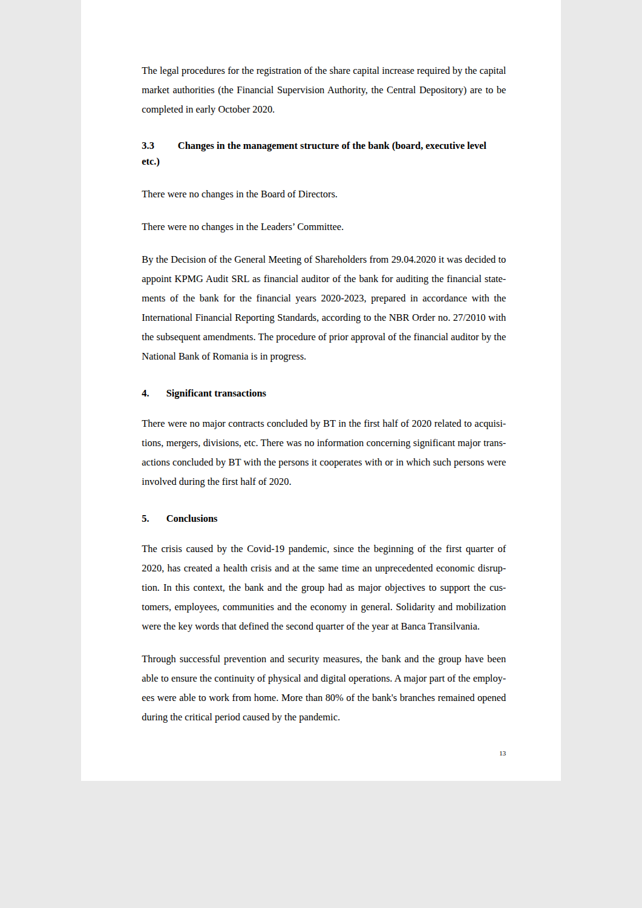The legal procedures for the registration of the share capital increase required by the capital market authorities (the Financial Supervision Authority, the Central Depository) are to be completed in early October 2020.
3.3 Changes in the management structure of the bank (board, executive level etc.)
There were no changes in the Board of Directors.
There were no changes in the Leaders’ Committee.
By the Decision of the General Meeting of Shareholders from 29.04.2020 it was decided to appoint KPMG Audit SRL as financial auditor of the bank for auditing the financial statements of the bank for the financial years 2020-2023, prepared in accordance with the International Financial Reporting Standards, according to the NBR Order no. 27/2010 with the subsequent amendments. The procedure of prior approval of the financial auditor by the National Bank of Romania is in progress.
4. Significant transactions
There were no major contracts concluded by BT in the first half of 2020 related to acquisitions, mergers, divisions, etc. There was no information concerning significant major transactions concluded by BT with the persons it cooperates with or in which such persons were involved during the first half of 2020.
5. Conclusions
The crisis caused by the Covid-19 pandemic, since the beginning of the first quarter of 2020, has created a health crisis and at the same time an unprecedented economic disruption. In this context, the bank and the group had as major objectives to support the customers, employees, communities and the economy in general. Solidarity and mobilization were the key words that defined the second quarter of the year at Banca Transilvania.
Through successful prevention and security measures, the bank and the group have been able to ensure the continuity of physical and digital operations. A major part of the employees were able to work from home. More than 80% of the bank's branches remained opened during the critical period caused by the pandemic.
13